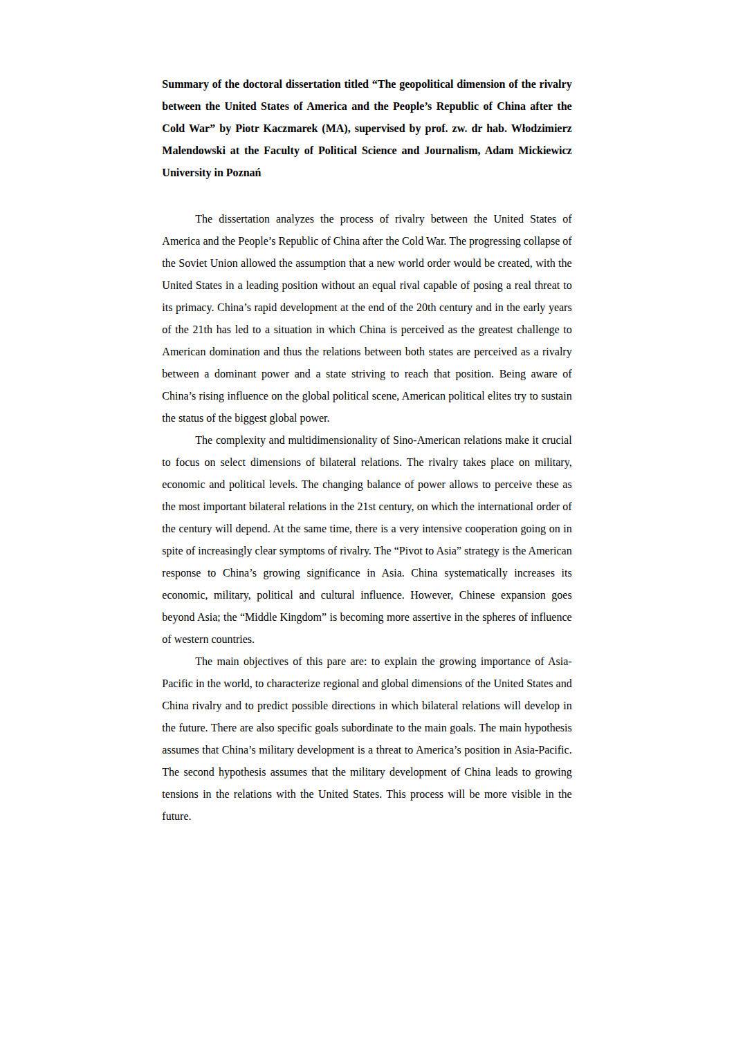Summary of the doctoral dissertation titled “The geopolitical dimension of the rivalry between the United States of America and the People’s Republic of China after the Cold War” by Piotr Kaczmarek (MA), supervised by prof. zw. dr hab. Włodzimierz Malendowski at the Faculty of Political Science and Journalism, Adam Mickiewicz University in Poznań
The dissertation analyzes the process of rivalry between the United States of America and the People’s Republic of China after the Cold War. The progressing collapse of the Soviet Union allowed the assumption that a new world order would be created, with the United States in a leading position without an equal rival capable of posing a real threat to its primacy. China’s rapid development at the end of the 20th century and in the early years of the 21th has led to a situation in which China is perceived as the greatest challenge to American domination and thus the relations between both states are perceived as a rivalry between a dominant power and a state striving to reach that position. Being aware of China’s rising influence on the global political scene, American political elites try to sustain the status of the biggest global power.
The complexity and multidimensionality of Sino-American relations make it crucial to focus on select dimensions of bilateral relations. The rivalry takes place on military, economic and political levels. The changing balance of power allows to perceive these as the most important bilateral relations in the 21st century, on which the international order of the century will depend. At the same time, there is a very intensive cooperation going on in spite of increasingly clear symptoms of rivalry. The “Pivot to Asia” strategy is the American response to China’s growing significance in Asia. China systematically increases its economic, military, political and cultural influence. However, Chinese expansion goes beyond Asia; the “Middle Kingdom” is becoming more assertive in the spheres of influence of western countries.
The main objectives of this pare are: to explain the growing importance of Asia-Pacific in the world, to characterize regional and global dimensions of the United States and China rivalry and to predict possible directions in which bilateral relations will develop in the future. There are also specific goals subordinate to the main goals. The main hypothesis assumes that China’s military development is a threat to America’s position in Asia-Pacific. The second hypothesis assumes that the military development of China leads to growing tensions in the relations with the United States. This process will be more visible in the future.